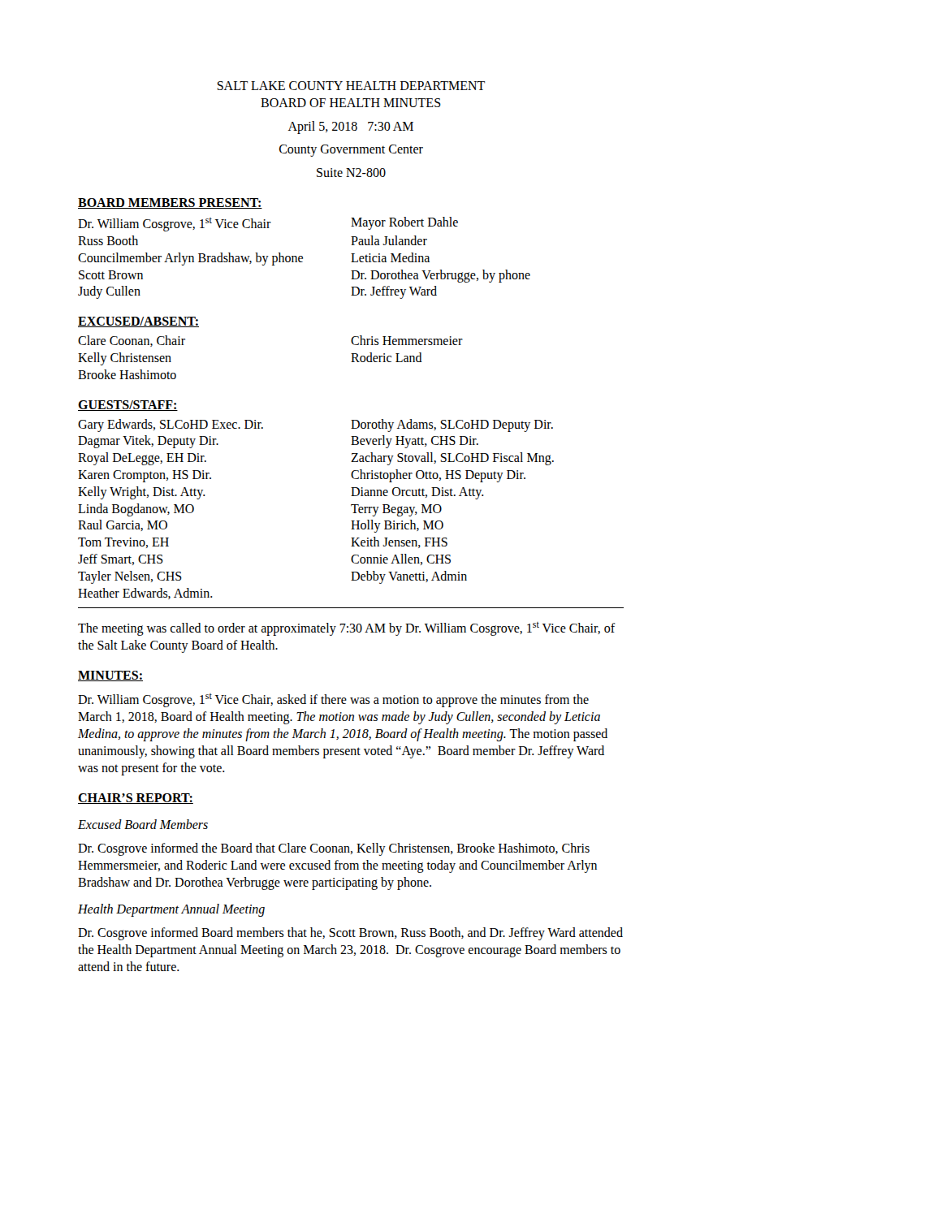SALT LAKE COUNTY HEALTH DEPARTMENT
BOARD OF HEALTH MINUTES
April 5, 2018 7:30 AM
County Government Center
Suite N2-800
BOARD MEMBERS PRESENT:
| Dr. William Cosgrove, 1 st Vice Chair | Mayor Robert Dahle |
| Russ Booth | Paula Julander |
| Councilmember Arlyn Bradshaw, by phone | Leticia Medina |
| Scott Brown | Dr. Dorothea Verbrugge, by phone |
| Judy Cullen | Dr. Jeffrey Ward |
EXCUSED/ABSENT:
| Clare Coonan, Chair | Chris Hemmersmeier |
| Kelly Christensen | Roderic Land |
| Brooke Hashimoto | |
GUESTS/STAFF:
| Gary Edwards, SLCoHD Exec. Dir. | Dorothy Adams, SLCoHD Deputy Dir. |
| Dagmar Vitek, Deputy Dir. | Beverly Hyatt, CHS Dir. |
| Royal DeLegge, EH Dir. | Zachary Stovall, SLCoHD Fiscal Mng. |
| Karen Crompton, HS Dir. | Christopher Otto, HS Deputy Dir. |
| Kelly Wright, Dist. Atty. | Dianne Orcutt, Dist. Atty. |
| Linda Bogdanow, MO | Terry Begay, MO |
| Raul Garcia, MO | Holly Birich, MO |
| Tom Trevino, EH | Keith Jensen, FHS |
| Jeff Smart, CHS | Connie Allen, CHS |
| Tayler Nelsen, CHS | Debby Vanetti, Admin |
| Heather Edwards, Admin. | |
The meeting was called to order at approximately 7:30 AM by Dr. William Cosgrove, 1st Vice Chair, of the Salt Lake County Board of Health.
MINUTES:
Dr. William Cosgrove, 1st Vice Chair, asked if there was a motion to approve the minutes from the March 1, 2018, Board of Health meeting. The motion was made by Judy Cullen, seconded by Leticia Medina, to approve the minutes from the March 1, 2018, Board of Health meeting. The motion passed unanimously, showing that all Board members present voted “Aye.” Board member Dr. Jeffrey Ward was not present for the vote.
CHAIR’S REPORT:
Excused Board Members
Dr. Cosgrove informed the Board that Clare Coonan, Kelly Christensen, Brooke Hashimoto, Chris Hemmersmeier, and Roderic Land were excused from the meeting today and Councilmember Arlyn Bradshaw and Dr. Dorothea Verbrugge were participating by phone.
Health Department Annual Meeting
Dr. Cosgrove informed Board members that he, Scott Brown, Russ Booth, and Dr. Jeffrey Ward attended the Health Department Annual Meeting on March 23, 2018. Dr. Cosgrove encourage Board members to attend in the future.